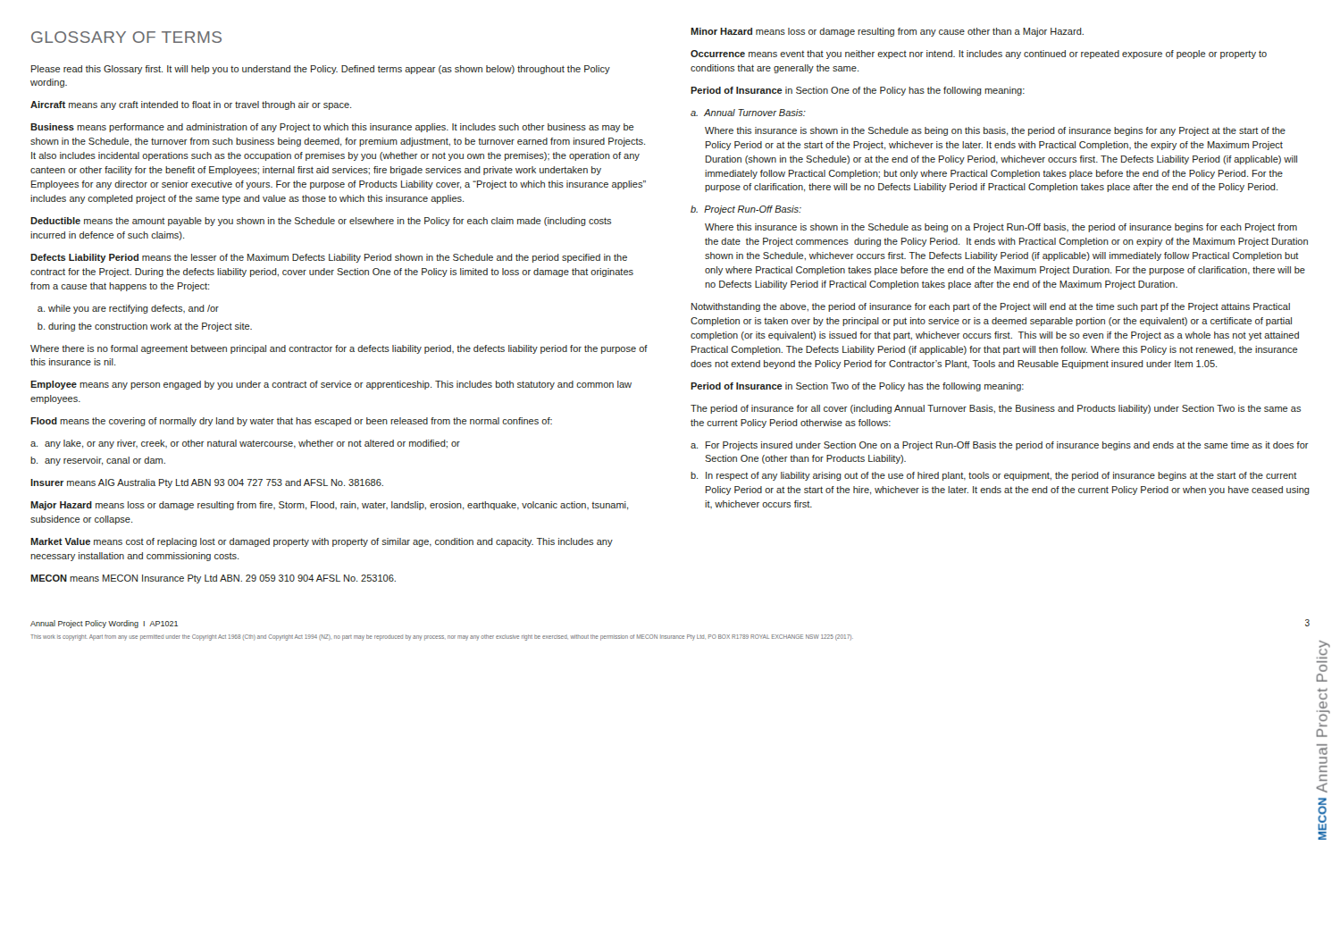GLOSSARY OF TERMS
Please read this Glossary first. It will help you to understand the Policy. Defined terms appear (as shown below) throughout the Policy wording.
Aircraft means any craft intended to float in or travel through air or space.
Business means performance and administration of any Project to which this insurance applies. It includes such other business as may be shown in the Schedule, the turnover from such business being deemed, for premium adjustment, to be turnover earned from insured Projects. It also includes incidental operations such as the occupation of premises by you (whether or not you own the premises); the operation of any canteen or other facility for the benefit of Employees; internal first aid services; fire brigade services and private work undertaken by Employees for any director or senior executive of yours. For the purpose of Products Liability cover, a “Project to which this insurance applies” includes any completed project of the same type and value as those to which this insurance applies.
Deductible means the amount payable by you shown in the Schedule or elsewhere in the Policy for each claim made (including costs incurred in defence of such claims).
Defects Liability Period means the lesser of the Maximum Defects Liability Period shown in the Schedule and the period specified in the contract for the Project. During the defects liability period, cover under Section One of the Policy is limited to loss or damage that originates from a cause that happens to the Project:
while you are rectifying defects, and /or
during the construction work at the Project site.
Where there is no formal agreement between principal and contractor for a defects liability period, the defects liability period for the purpose of this insurance is nil.
Employee means any person engaged by you under a contract of service or apprenticeship. This includes both statutory and common law employees.
Flood means the covering of normally dry land by water that has escaped or been released from the normal confines of:
any lake, or any river, creek, or other natural watercourse, whether or not altered or modified; or
any reservoir, canal or dam.
Insurer means AIG Australia Pty Ltd ABN 93 004 727 753 and AFSL No. 381686.
Major Hazard means loss or damage resulting from fire, Storm, Flood, rain, water, landslip, erosion, earthquake, volcanic action, tsunami, subsidence or collapse.
Market Value means cost of replacing lost or damaged property with property of similar age, condition and capacity. This includes any necessary installation and commissioning costs.
MECON means MECON Insurance Pty Ltd ABN. 29 059 310 904 AFSL No. 253106.
Minor Hazard means loss or damage resulting from any cause other than a Major Hazard.
Occurrence means event that you neither expect nor intend. It includes any continued or repeated exposure of people or property to conditions that are generally the same.
Period of Insurance in Section One of the Policy has the following meaning:
a. Annual Turnover Basis:
Where this insurance is shown in the Schedule as being on this basis, the period of insurance begins for any Project at the start of the Policy Period or at the start of the Project, whichever is the later. It ends with Practical Completion, the expiry of the Maximum Project Duration (shown in the Schedule) or at the end of the Policy Period, whichever occurs first. The Defects Liability Period (if applicable) will immediately follow Practical Completion; but only where Practical Completion takes place before the end of the Policy Period. For the purpose of clarification, there will be no Defects Liability Period if Practical Completion takes place after the end of the Policy Period.
b. Project Run-Off Basis:
Where this insurance is shown in the Schedule as being on a Project Run-Off basis, the period of insurance begins for each Project from the date the Project commences during the Policy Period. It ends with Practical Completion or on expiry of the Maximum Project Duration shown in the Schedule, whichever occurs first. The Defects Liability Period (if applicable) will immediately follow Practical Completion but only where Practical Completion takes place before the end of the Maximum Project Duration. For the purpose of clarification, there will be no Defects Liability Period if Practical Completion takes place after the end of the Maximum Project Duration.
Notwithstanding the above, the period of insurance for each part of the Project will end at the time such part pf the Project attains Practical Completion or is taken over by the principal or put into service or is a deemed separable portion (or the equivalent) or a certificate of partial completion (or its equivalent) is issued for that part, whichever occurs first. This will be so even if the Project as a whole has not yet attained Practical Completion. The Defects Liability Period (if applicable) for that part will then follow. Where this Policy is not renewed, the insurance does not extend beyond the Policy Period for Contractor’s Plant, Tools and Reusable Equipment insured under Item 1.05.
Period of Insurance in Section Two of the Policy has the following meaning:
The period of insurance for all cover (including Annual Turnover Basis, the Business and Products liability) under Section Two is the same as the current Policy Period otherwise as follows:
For Projects insured under Section One on a Project Run-Off Basis the period of insurance begins and ends at the same time as it does for Section One (other than for Products Liability).
In respect of any liability arising out of the use of hired plant, tools or equipment, the period of insurance begins at the start of the current Policy Period or at the start of the hire, whichever is the later. It ends at the end of the current Policy Period or when you have ceased using it, whichever occurs first.
MECON Annual Project Policy
Annual Project Policy Wording I AP1021
3
This work is copyright. Apart from any use permitted under the Copyright Act 1968 (Cth) and Copyright Act 1994 (NZ), no part may be reproduced by any process, nor may any other exclusive right be exercised, without the permission of MECON Insurance Pty Ltd, PO BOX R1789 ROYAL EXCHANGE NSW 1225 (2017).